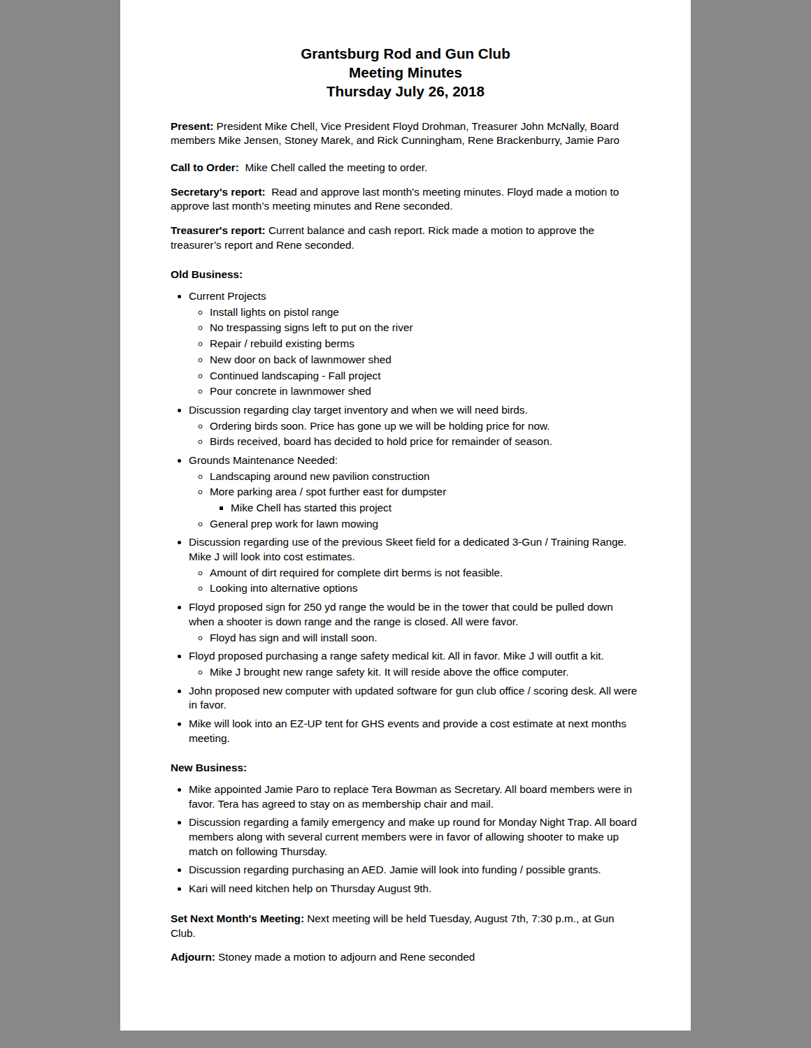Grantsburg Rod and Gun Club
Meeting Minutes
Thursday July 26, 2018
Present: President Mike Chell, Vice President Floyd Drohman, Treasurer John McNally, Board members Mike Jensen, Stoney Marek, and Rick Cunningham, Rene Brackenburry, Jamie Paro
Call to Order: Mike Chell called the meeting to order.
Secretary's report: Read and approve last month's meeting minutes. Floyd made a motion to approve last month’s meeting minutes and Rene seconded.
Treasurer's report: Current balance and cash report. Rick made a motion to approve the treasurer’s report and Rene seconded.
Old Business:
Current Projects
Install lights on pistol range
No trespassing signs left to put on the river
Repair / rebuild existing berms
New door on back of lawnmower shed
Continued landscaping - Fall project
Pour concrete in lawnmower shed
Discussion regarding clay target inventory and when we will need birds.
Ordering birds soon. Price has gone up we will be holding price for now.
Birds received, board has decided to hold price for remainder of season.
Grounds Maintenance Needed:
Landscaping around new pavilion construction
More parking area / spot further east for dumpster
Mike Chell has started this project
General prep work for lawn mowing
Discussion regarding use of the previous Skeet field for a dedicated 3-Gun / Training Range. Mike J will look into cost estimates.
Amount of dirt required for complete dirt berms is not feasible.
Looking into alternative options
Floyd proposed sign for 250 yd range the would be in the tower that could be pulled down when a shooter is down range and the range is closed. All were favor.
Floyd has sign and will install soon.
Floyd proposed purchasing a range safety medical kit. All in favor. Mike J will outfit a kit.
Mike J brought new range safety kit. It will reside above the office computer.
John proposed new computer with updated software for gun club office / scoring desk. All were in favor.
Mike will look into an EZ-UP tent for GHS events and provide a cost estimate at next months meeting.
New Business:
Mike appointed Jamie Paro to replace Tera Bowman as Secretary. All board members were in favor. Tera has agreed to stay on as membership chair and mail.
Discussion regarding a family emergency and make up round for Monday Night Trap. All board members along with several current members were in favor of allowing shooter to make up match on following Thursday.
Discussion regarding purchasing an AED. Jamie will look into funding / possible grants.
Kari will need kitchen help on Thursday August 9th.
Set Next Month's Meeting: Next meeting will be held Tuesday, August 7th, 7:30 p.m., at Gun Club.
Adjourn: Stoney made a motion to adjourn and Rene seconded